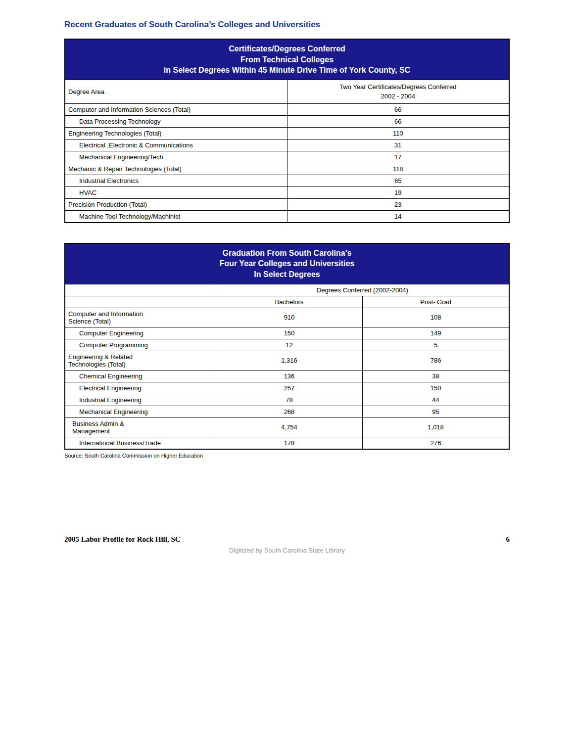Recent Graduates of South Carolina’s Colleges and Universities
| Certificates/Degrees Conferred From Technical Colleges in Select Degrees Within 45 Minute Drive Time of York County, SC |
| --- |
| Degree Area | Two Year Certificates/Degrees Conferred 2002 - 2004 |
| Computer and Information Sciences (Total) | 66 |
| Data Processing Technology | 66 |
| Engineering Technologies (Total) | 110 |
| Electrical ,Electronic & Communications | 31 |
| Mechanical Engineering/Tech | 17 |
| Mechanic & Repair Technologies (Total) | 118 |
| Industrial Electronics | 65 |
| HVAC | 19 |
| Precision Production (Total) | 23 |
| Machine Tool Technology/Machinist | 14 |
| Graduation From South Carolina’s Four Year Colleges and Universities In Select Degrees |
| --- |
| | Degrees Conferred (2002-2004) |
| | Bachelors | Post- Grad |
| Computer and Information Science (Total) | 910 | 108 |
| Computer Engineering | 150 | 149 |
| Computer Programming | 12 | 5 |
| Engineering & Related Technologies (Total) | 1,316 | 786 |
| Chemical Engineering | 136 | 38 |
| Electrical Engineering | 257 | 150 |
| Industrial Engineering | 78 | 44 |
| Mechanical Engineering | 268 | 95 |
| Business Admin & Management | 4,754 | 1,018 |
| International Business/Trade | 178 | 276 |
Source: South Carolina Commission on Higher Education
2005 Labor Profile for Rock Hill, SC 6
Digitized by South Carolina State Library